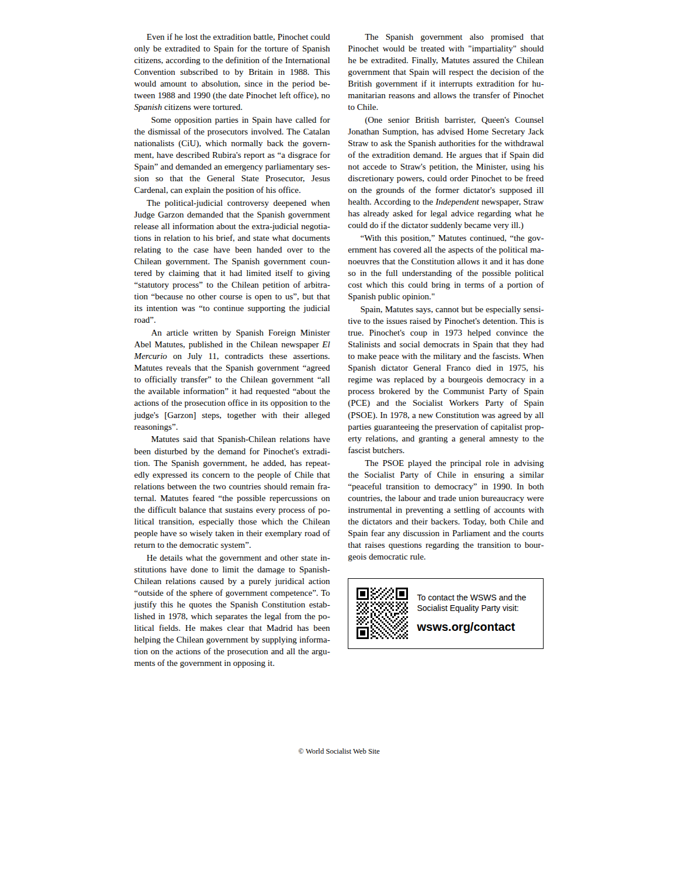Even if he lost the extradition battle, Pinochet could only be extradited to Spain for the torture of Spanish citizens, according to the definition of the International Convention subscribed to by Britain in 1988. This would amount to absolution, since in the period between 1988 and 1990 (the date Pinochet left office), no Spanish citizens were tortured.
Some opposition parties in Spain have called for the dismissal of the prosecutors involved. The Catalan nationalists (CiU), which normally back the government, have described Rubira's report as “a disgrace for Spain” and demanded an emergency parliamentary session so that the General State Prosecutor, Jesus Cardenal, can explain the position of his office.
The political-judicial controversy deepened when Judge Garzon demanded that the Spanish government release all information about the extra-judicial negotiations in relation to his brief, and state what documents relating to the case have been handed over to the Chilean government. The Spanish government countered by claiming that it had limited itself to giving “statutory process” to the Chilean petition of arbitration “because no other course is open to us”, but that its intention was “to continue supporting the judicial road”.
An article written by Spanish Foreign Minister Abel Matutes, published in the Chilean newspaper El Mercurio on July 11, contradicts these assertions. Matutes reveals that the Spanish government “agreed to officially transfer” to the Chilean government “all the available information” it had requested “about the actions of the prosecution office in its opposition to the judge's [Garzon] steps, together with their alleged reasonings”.
Matutes said that Spanish-Chilean relations have been disturbed by the demand for Pinochet's extradition. The Spanish government, he added, has repeatedly expressed its concern to the people of Chile that relations between the two countries should remain fraternal. Matutes feared “the possible repercussions on the difficult balance that sustains every process of political transition, especially those which the Chilean people have so wisely taken in their exemplary road of return to the democratic system”.
He details what the government and other state institutions have done to limit the damage to Spanish-Chilean relations caused by a purely juridical action “outside of the sphere of government competence”. To justify this he quotes the Spanish Constitution established in 1978, which separates the legal from the political fields. He makes clear that Madrid has been helping the Chilean government by supplying information on the actions of the prosecution and all the arguments of the government in opposing it.
The Spanish government also promised that Pinochet would be treated with "impartiality" should he be extradited. Finally, Matutes assured the Chilean government that Spain will respect the decision of the British government if it interrupts extradition for humanitarian reasons and allows the transfer of Pinochet to Chile.
(One senior British barrister, Queen's Counsel Jonathan Sumption, has advised Home Secretary Jack Straw to ask the Spanish authorities for the withdrawal of the extradition demand. He argues that if Spain did not accede to Straw's petition, the Minister, using his discretionary powers, could order Pinochet to be freed on the grounds of the former dictator's supposed ill health. According to the Independent newspaper, Straw has already asked for legal advice regarding what he could do if the dictator suddenly became very ill.)
“With this position,” Matutes continued, “the government has covered all the aspects of the political manoeuvres that the Constitution allows it and it has done so in the full understanding of the possible political cost which this could bring in terms of a portion of Spanish public opinion."
Spain, Matutes says, cannot but be especially sensitive to the issues raised by Pinochet's detention. This is true. Pinochet's coup in 1973 helped convince the Stalinists and social democrats in Spain that they had to make peace with the military and the fascists. When Spanish dictator General Franco died in 1975, his regime was replaced by a bourgeois democracy in a process brokered by the Communist Party of Spain (PCE) and the Socialist Workers Party of Spain (PSOE). In 1978, a new Constitution was agreed by all parties guaranteeing the preservation of capitalist property relations, and granting a general amnesty to the fascist butchers.
The PSOE played the principal role in advising the Socialist Party of Chile in ensuring a similar “peaceful transition to democracy” in 1990. In both countries, the labour and trade union bureaucracy were instrumental in preventing a settling of accounts with the dictators and their backers. Today, both Chile and Spain fear any discussion in Parliament and the courts that raises questions regarding the transition to bourgeois democratic rule.
To contact the WSWS and the
Socialist Equality Party visit: wsws.org/contact
© World Socialist Web Site